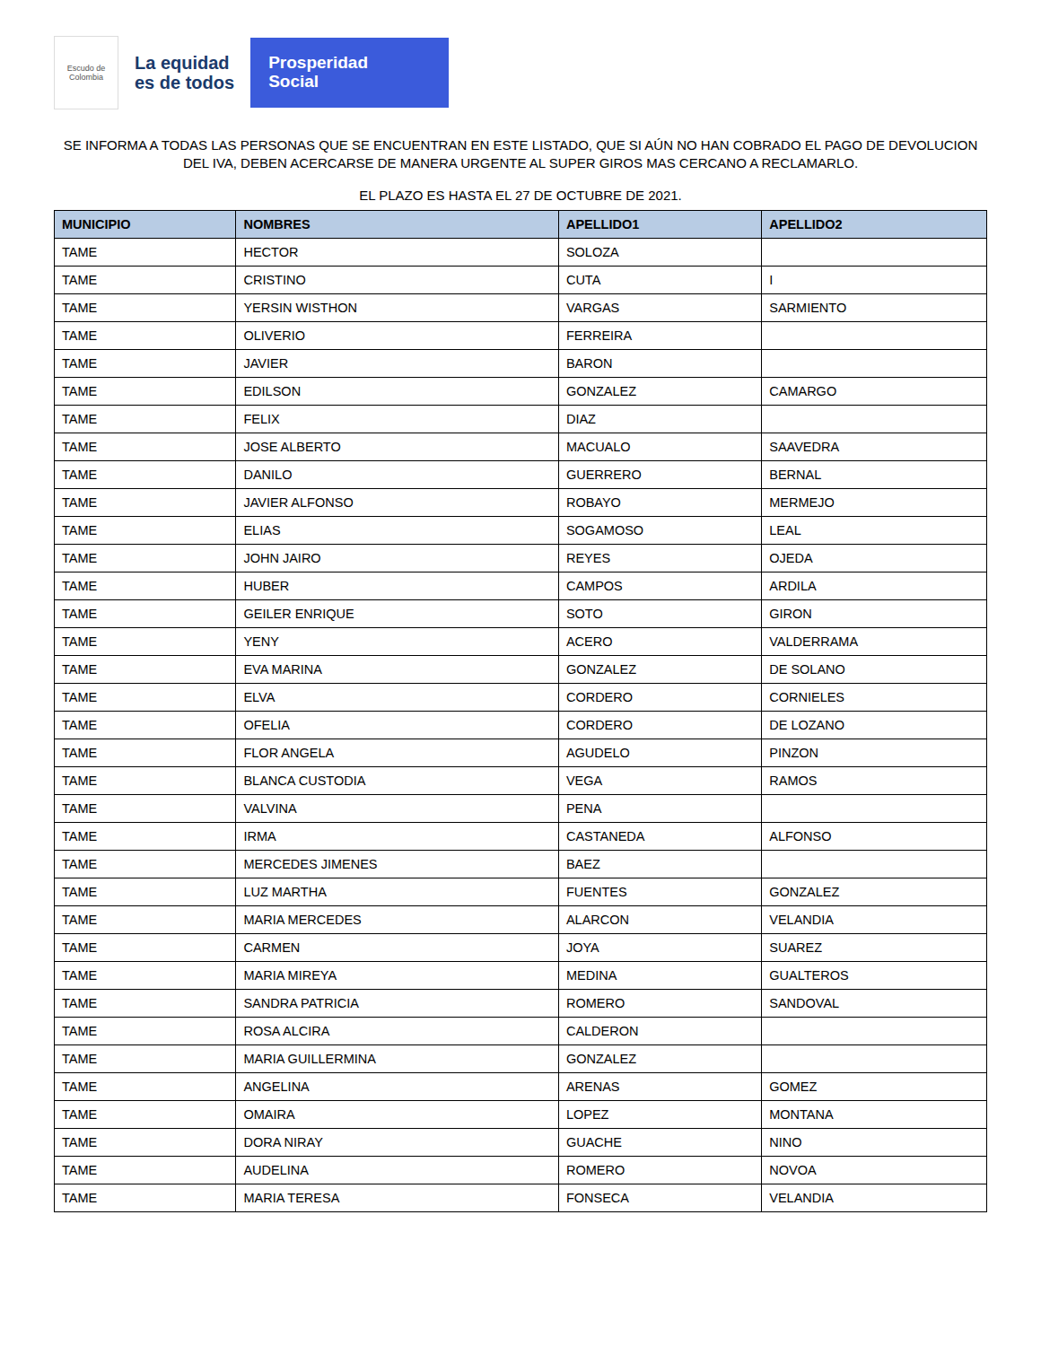Escudo de
Colombia
La equidad
es de todos
Prosperidad
Social
SE INFORMA A TODAS LAS PERSONAS QUE SE ENCUENTRAN EN ESTE LISTADO, QUE SI AÚN NO HAN COBRADO EL PAGO DE DEVOLUCION DEL IVA, DEBEN ACERCARSE DE MANERA URGENTE AL SUPER GIROS MAS CERCANO A RECLAMARLO.
EL PLAZO ES HASTA EL 27 DE OCTUBRE DE 2021.
| MUNICIPIO | NOMBRES | APELLIDO1 | APELLIDO2 |
| --- | --- | --- | --- |
| TAME | HECTOR | SOLOZA | |
| TAME | CRISTINO | CUTA | I |
| TAME | YERSIN WISTHON | VARGAS | SARMIENTO |
| TAME | OLIVERIO | FERREIRA | |
| TAME | JAVIER | BARON | |
| TAME | EDILSON | GONZALEZ | CAMARGO |
| TAME | FELIX | DIAZ | |
| TAME | JOSE ALBERTO | MACUALO | SAAVEDRA |
| TAME | DANILO | GUERRERO | BERNAL |
| TAME | JAVIER ALFONSO | ROBAYO | MERMEJO |
| TAME | ELIAS | SOGAMOSO | LEAL |
| TAME | JOHN JAIRO | REYES | OJEDA |
| TAME | HUBER | CAMPOS | ARDILA |
| TAME | GEILER ENRIQUE | SOTO | GIRON |
| TAME | YENY | ACERO | VALDERRAMA |
| TAME | EVA MARINA | GONZALEZ | DE SOLANO |
| TAME | ELVA | CORDERO | CORNIELES |
| TAME | OFELIA | CORDERO | DE LOZANO |
| TAME | FLOR ANGELA | AGUDELO | PINZON |
| TAME | BLANCA CUSTODIA | VEGA | RAMOS |
| TAME | VALVINA | PENA | |
| TAME | IRMA | CASTANEDA | ALFONSO |
| TAME | MERCEDES JIMENES | BAEZ | |
| TAME | LUZ MARTHA | FUENTES | GONZALEZ |
| TAME | MARIA MERCEDES | ALARCON | VELANDIA |
| TAME | CARMEN | JOYA | SUAREZ |
| TAME | MARIA MIREYA | MEDINA | GUALTEROS |
| TAME | SANDRA PATRICIA | ROMERO | SANDOVAL |
| TAME | ROSA ALCIRA | CALDERON | |
| TAME | MARIA GUILLERMINA | GONZALEZ | |
| TAME | ANGELINA | ARENAS | GOMEZ |
| TAME | OMAIRA | LOPEZ | MONTANA |
| TAME | DORA NIRAY | GUACHE | NINO |
| TAME | AUDELINA | ROMERO | NOVOA |
| TAME | MARIA TERESA | FONSECA | VELANDIA |